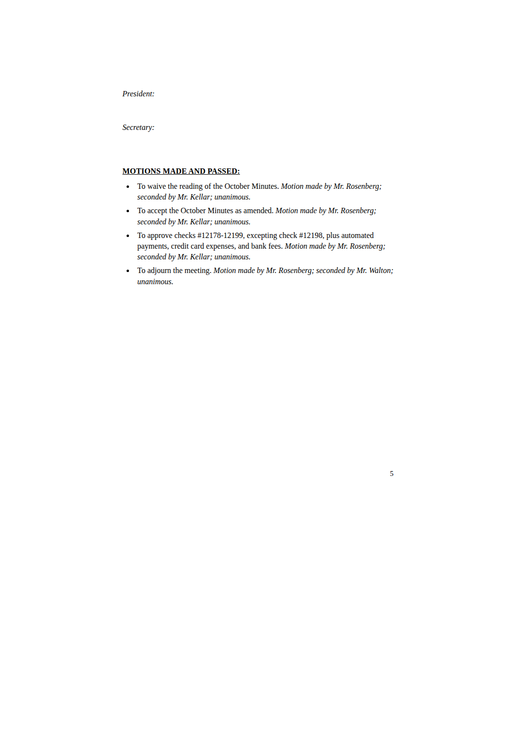President:
Secretary:
MOTIONS MADE AND PASSED:
To waive the reading of the October Minutes. Motion made by Mr. Rosenberg; seconded by Mr. Kellar; unanimous.
To accept the October Minutes as amended. Motion made by Mr. Rosenberg; seconded by Mr. Kellar; unanimous.
To approve checks #12178-12199, excepting check #12198, plus automated payments, credit card expenses, and bank fees. Motion made by Mr. Rosenberg; seconded by Mr. Kellar; unanimous.
To adjourn the meeting. Motion made by Mr. Rosenberg; seconded by Mr. Walton; unanimous.
5